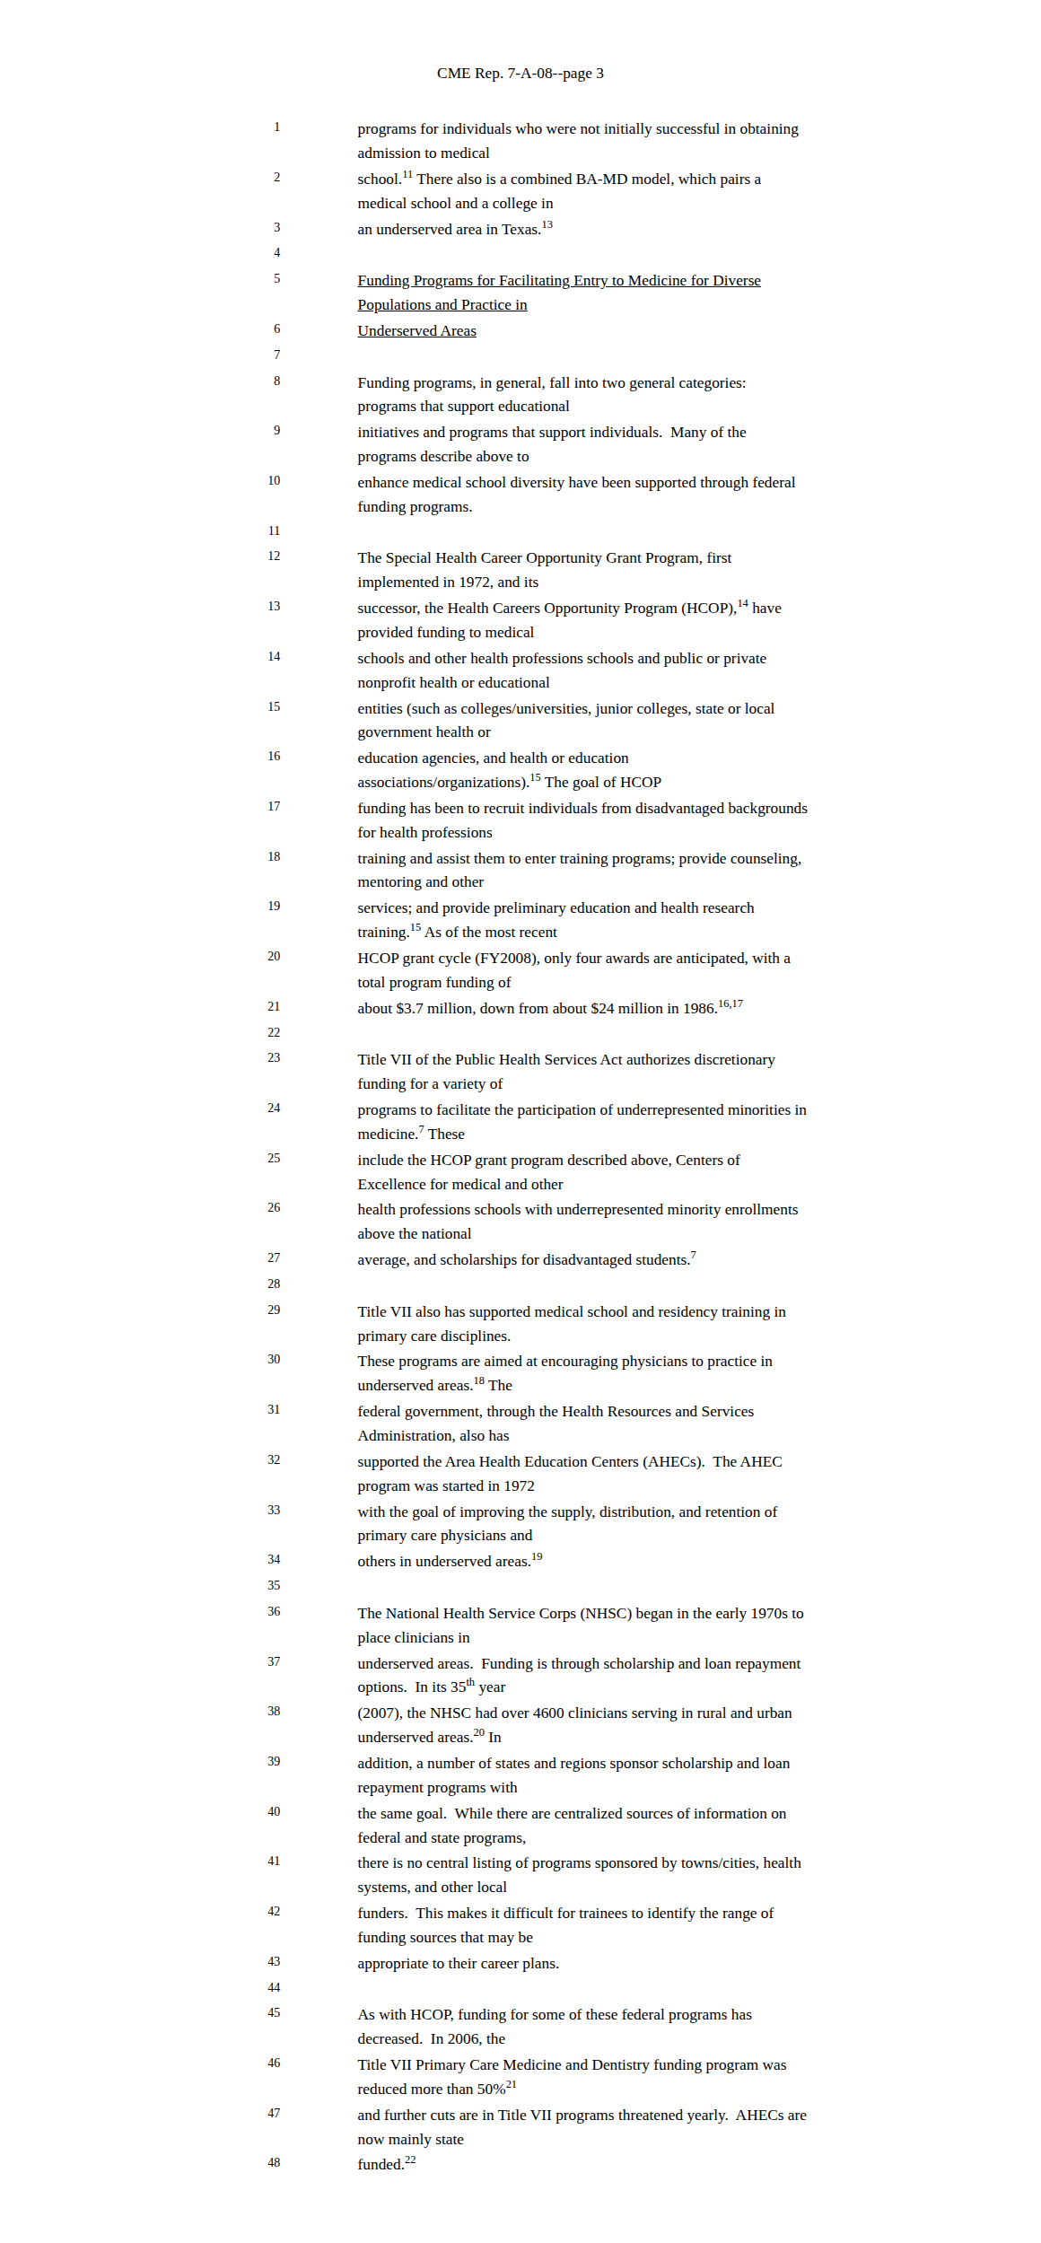CME Rep. 7-A-08--page 3
| 1 | programs for individuals who were not initially successful in obtaining admission to medical |
| 2 | school. 11 There also is a combined BA-MD model, which pairs a medical school and a college in |
| 3 | an underserved area in Texas. 13 |
| 4 | |
| 5 | Funding Programs for Facilitating Entry to Medicine for Diverse Populations and Practice in |
| 6 | Underserved Areas |
| 7 | |
| 8 | Funding programs, in general, fall into two general categories: programs that support educational |
| 9 | initiatives and programs that support individuals. Many of the programs describe above to |
| 10 | enhance medical school diversity have been supported through federal funding programs. |
| 11 | |
| 12 | The Special Health Career Opportunity Grant Program, first implemented in 1972, and its |
| 13 | successor, the Health Careers Opportunity Program (HCOP), 14 have provided funding to medical |
| 14 | schools and other health professions schools and public or private nonprofit health or educational |
| 15 | entities (such as colleges/universities, junior colleges, state or local government health or |
| 16 | education agencies, and health or education associations/organizations). 15 The goal of HCOP |
| 17 | funding has been to recruit individuals from disadvantaged backgrounds for health professions |
| 18 | training and assist them to enter training programs; provide counseling, mentoring and other |
| 19 | services; and provide preliminary education and health research training. 15 As of the most recent |
| 20 | HCOP grant cycle (FY2008), only four awards are anticipated, with a total program funding of |
| 21 | about $3.7 million, down from about $24 million in 1986. 16,17 |
| 22 | |
| 23 | Title VII of the Public Health Services Act authorizes discretionary funding for a variety of |
| 24 | programs to facilitate the participation of underrepresented minorities in medicine. 7 These |
| 25 | include the HCOP grant program described above, Centers of Excellence for medical and other |
| 26 | health professions schools with underrepresented minority enrollments above the national |
| 27 | average, and scholarships for disadvantaged students. 7 |
| 28 | |
| 29 | Title VII also has supported medical school and residency training in primary care disciplines. |
| 30 | These programs are aimed at encouraging physicians to practice in underserved areas. 18 The |
| 31 | federal government, through the Health Resources and Services Administration, also has |
| 32 | supported the Area Health Education Centers (AHECs). The AHEC program was started in 1972 |
| 33 | with the goal of improving the supply, distribution, and retention of primary care physicians and |
| 34 | others in underserved areas. 19 |
| 35 | |
| 36 | The National Health Service Corps (NHSC) began in the early 1970s to place clinicians in |
| 37 | underserved areas. Funding is through scholarship and loan repayment options. In its 35 th year |
| 38 | (2007), the NHSC had over 4600 clinicians serving in rural and urban underserved areas. 20 In |
| 39 | addition, a number of states and regions sponsor scholarship and loan repayment programs with |
| 40 | the same goal. While there are centralized sources of information on federal and state programs, |
| 41 | there is no central listing of programs sponsored by towns/cities, health systems, and other local |
| 42 | funders. This makes it difficult for trainees to identify the range of funding sources that may be |
| 43 | appropriate to their career plans. |
| 44 | |
| 45 | As with HCOP, funding for some of these federal programs has decreased. In 2006, the |
| 46 | Title VII Primary Care Medicine and Dentistry funding program was reduced more than 50% 21 |
| 47 | and further cuts are in Title VII programs threatened yearly. AHECs are now mainly state |
| 48 | funded. 22 |